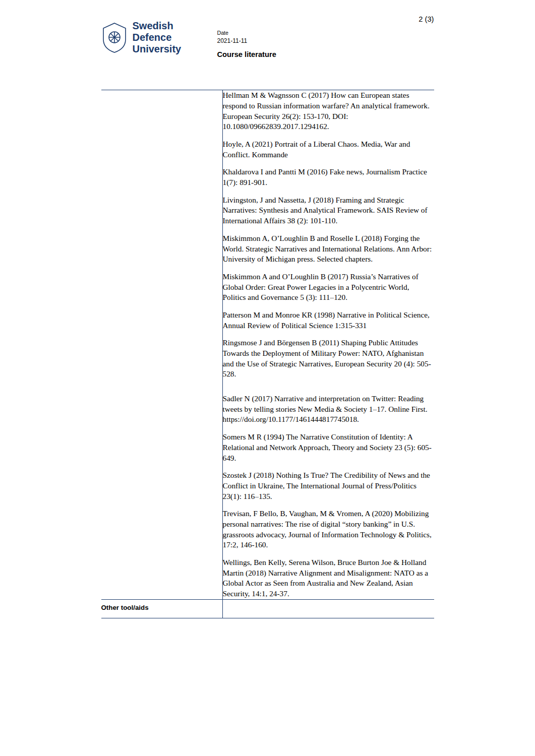2 (3)
Swedish
Defence
University
Date
2021-11-11
Course literature
| | Hellman M & Wagnsson C (2017) How can European states respond to Russian information warfare? An analytical framework. European Security 26(2): 153-170, DOI: 10.1080/09662839.2017.1294162. Hoyle, A (2021) Portrait of a Liberal Chaos. Media, War and Conflict. Kommande Khaldarova I and Pantti M (2016) Fake news, Journalism Practice 1(7): 891-901. Livingston, J and Nassetta, J (2018) Framing and Strategic Narratives: Synthesis and Analytical Framework. SAIS Review of International Affairs 38 (2): 101-110. Miskimmon A, O’Loughlin B and Roselle L (2018) Forging the World. Strategic Narratives and International Relations. Ann Arbor: University of Michigan press. Selected chapters. Miskimmon A and O’Loughlin B (2017) Russia’s Narratives of Global Order: Great Power Legacies in a Polycentric World, Politics and Governance 5 (3): 111–120. Patterson M and Monroe KR (1998) Narrative in Political Science, Annual Review of Political Science 1:315-331 Ringsmose J and Börgensen B (2011) Shaping Public Attitudes Towards the Deployment of Military Power: NATO, Afghanistan and the Use of Strategic Narratives, European Security 20 (4): 505-528. Sadler N (2017) Narrative and interpretation on Twitter: Reading tweets by telling stories New Media & Society 1–17. Online First. https://doi.org/10.1177/1461444817745018. Somers M R (1994) The Narrative Constitution of Identity: A Relational and Network Approach, Theory and Society 23 (5): 605-649. Szostek J (2018) Nothing Is True? The Credibility of News and the Conflict in Ukraine, The International Journal of Press/Politics 23(1): 116–135. Trevisan, F Bello, B, Vaughan, M & Vromen, A (2020) Mobilizing personal narratives: The rise of digital “story banking” in U.S. grassroots advocacy, Journal of Information Technology & Politics, 17:2, 146-160. Wellings, Ben Kelly, Serena Wilson, Bruce Burton Joe & Holland Martin (2018) Narrative Alignment and Misalignment: NATO as a Global Actor as Seen from Australia and New Zealand, Asian Security, 14:1, 24-37. |
| Other tool/aids | |